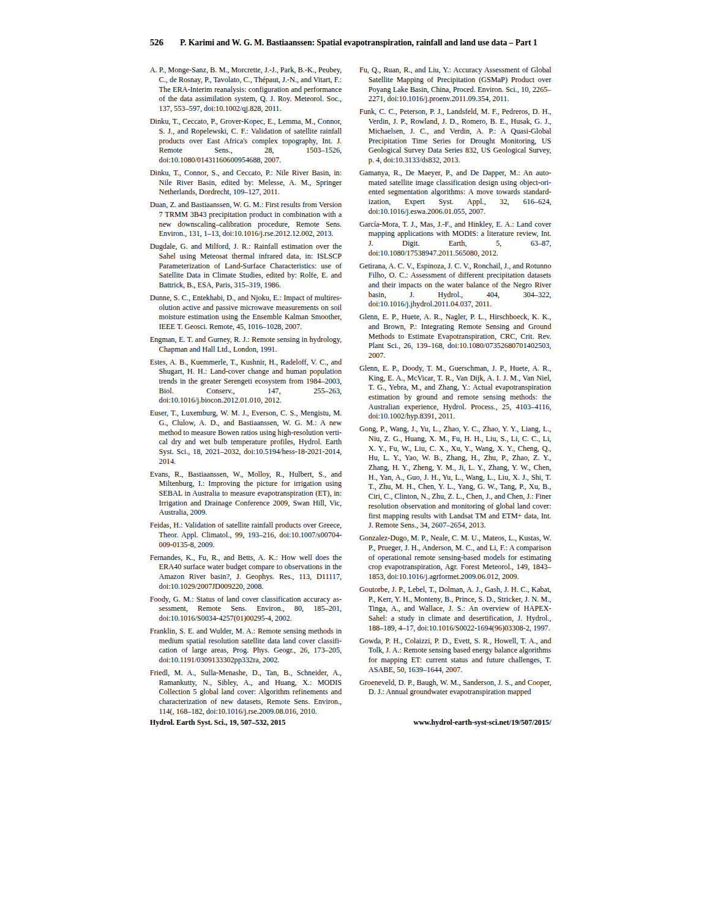526 P. Karimi and W. G. M. Bastiaanssen: Spatial evapotranspiration, rainfall and land use data – Part 1
A. P., Monge-Sanz, B. M., Morcrette, J.-J., Park, B.-K., Peubey, C., de Rosnay, P., Tavolato, C., Thépaut, J.-N., and Vitart, F.: The ERA-Interim reanalysis: configuration and performance of the data assimilation system, Q. J. Roy. Meteorol. Soc., 137, 553–597, doi:10.1002/qj.828, 2011.
Dinku, T., Ceccato, P., Grover-Kopec, E., Lemma, M., Connor, S. J., and Ropelewski, C. F.: Validation of satellite rainfall products over East Africa's complex topography, Int. J. Remote Sens., 28, 1503–1526, doi:10.1080/01431160600954688, 2007.
Dinku, T., Connor, S., and Ceccato, P.: Nile River Basin, in: Nile River Basin, edited by: Melesse, A. M., Springer Netherlands, Dordrecht, 109–127, 2011.
Duan, Z. and Bastiaanssen, W. G. M.: First results from Version 7 TRMM 3B43 precipitation product in combination with a new downscaling–calibration procedure, Remote Sens. Environ., 131, 1–13, doi:10.1016/j.rse.2012.12.002, 2013.
Dugdale, G. and Milford, J. R.: Rainfall estimation over the Sahel using Meteosat thermal infrared data, in: ISLSCP Parameterization of Land-Surface Characteristics: use of Satellite Data in Climate Studies, edited by: Rolfe, E. and Battrick, B., ESA, Paris, 315–319, 1986.
Dunne, S. C., Entekhabi, D., and Njoku, E.: Impact of multiresolution active and passive microwave measurements on soil moisture estimation using the Ensemble Kalman Smoother, IEEE T. Geosci. Remote, 45, 1016–1028, 2007.
Engman, E. T. and Gurney, R. J.: Remote sensing in hydrology, Chapman and Hall Ltd., London, 1991.
Estes, A. B., Kuemmerle, T., Kushnir, H., Radeloff, V. C., and Shugart, H. H.: Land-cover change and human population trends in the greater Serengeti ecosystem from 1984–2003, Biol. Conserv., 147, 255–263, doi:10.1016/j.biocon.2012.01.010, 2012.
Euser, T., Luxemburg, W. M. J., Everson, C. S., Mengistu, M. G., Clulow, A. D., and Bastiaanssen, W. G. M.: A new method to measure Bowen ratios using high-resolution vertical dry and wet bulb temperature profiles, Hydrol. Earth Syst. Sci., 18, 2021–2032, doi:10.5194/hess-18-2021-2014, 2014.
Evans, R., Bastiaanssen, W., Molloy, R., Hulbert, S., and Miltenburg, I.: Improving the picture for irrigation using SEBAL in Australia to measure evapotranspiration (ET), in: Irrigation and Drainage Conference 2009, Swan Hill, Vic, Australia, 2009.
Feidas, H.: Validation of satellite rainfall products over Greece, Theor. Appl. Climatol., 99, 193–216, doi:10.1007/s00704-009-0135-8, 2009.
Fernandes, K., Fu, R., and Betts, A. K.: How well does the ERA40 surface water budget compare to observations in the Amazon River basin?, J. Geophys. Res., 113, D11117, doi:10.1029/2007JD009220, 2008.
Foody, G. M.: Status of land cover classification accuracy assessment, Remote Sens. Environ., 80, 185–201, doi:10.1016/S0034-4257(01)00295-4, 2002.
Franklin, S. E. and Wulder, M. A.: Remote sensing methods in medium spatial resolution satellite data land cover classification of large areas, Prog. Phys. Geogr., 26, 173–205, doi:10.1191/0309133302pp332ra, 2002.
Friedl, M. A., Sulla-Menashe, D., Tan, B., Schneider, A., Ramankutty, N., Sibley, A., and Huang, X.: MODIS Collection 5 global land cover: Algorithm refinements and characterization of new datasets, Remote Sens. Environ., 114(, 168–182, doi:10.1016/j.rse.2009.08.016, 2010.
Fu, Q., Ruan, R., and Liu, Y.: Accuracy Assessment of Global Satellite Mapping of Precipitation (GSMaP) Product over Poyang Lake Basin, China, Proced. Environ. Sci., 10, 2265–2271, doi:10.1016/j.proenv.2011.09.354, 2011.
Funk, C. C., Peterson, P. J., Landsfeld, M. F., Pedreros, D. H., Verdin, J. P., Rowland, J. D., Romero, B. E., Husak, G. J., Michaelsen, J. C., and Verdin, A. P.: A Quasi-Global Precipitation Time Series for Drought Monitoring, US Geological Survey Data Series 832, US Geological Survey, p. 4, doi:10.3133/ds832, 2013.
Gamanya, R., De Maeyer, P., and De Dapper, M.: An automated satellite image classification design using object-oriented segmentation algorithms: A move towards standardization, Expert Syst. Appl., 32, 616–624, doi:10.1016/j.eswa.2006.01.055, 2007.
García-Mora, T. J., Mas, J.-F., and Hinkley, E. A.: Land cover mapping applications with MODIS: a literature review, Int. J. Digit. Earth, 5, 63–87, doi:10.1080/17538947.2011.565080, 2012.
Getirana, A. C. V., Espinoza, J. C. V., Ronchail, J., and Rotunno Filho, O. C.: Assessment of different precipitation datasets and their impacts on the water balance of the Negro River basin, J. Hydrol., 404, 304–322, doi:10.1016/j.jhydrol.2011.04.037, 2011.
Glenn, E. P., Huete, A. R., Nagler, P. L., Hirschboeck, K. K., and Brown, P.: Integrating Remote Sensing and Ground Methods to Estimate Evapotranspiration, CRC, Crit. Rev. Plant Sci., 26, 139–168, doi:10.1080/07352680701402503, 2007.
Glenn, E. P., Doody, T. M., Guerschman, J. P., Huete, A. R., King, E. A., McVicar, T. R., Van Dijk, A. I. J. M., Van Niel, T. G., Yebra, M., and Zhang, Y.: Actual evapotranspiration estimation by ground and remote sensing methods: the Australian experience, Hydrol. Process., 25, 4103–4116, doi:10.1002/hyp.8391, 2011.
Gong, P., Wang, J., Yu, L., Zhao, Y. C., Zhao, Y. Y., Liang, L., Niu, Z. G., Huang, X. M., Fu, H. H., Liu, S., Li, C. C., Li, X. Y., Fu, W., Liu, C. X., Xu, Y., Wang, X. Y., Cheng, Q., Hu, L. Y., Yao, W. B., Zhang, H., Zhu, P., Zhao, Z. Y., Zhang, H. Y., Zheng, Y. M., Ji, L. Y., Zhang, Y. W., Chen, H., Yan, A., Guo, J. H., Yu, L., Wang, L., Liu, X. J., Shi, T. T., Zhu, M. H., Chen, Y. L., Yang, G. W., Tang, P., Xu, B., Ciri, C., Clinton, N., Zhu, Z. L., Chen, J., and Chen, J.: Finer resolution observation and monitoring of global land cover: first mapping results with Landsat TM and ETM+ data, Int. J. Remote Sens., 34, 2607–2654, 2013.
Gonzalez-Dugo, M. P., Neale, C. M. U., Mateos, L., Kustas, W. P., Prueger, J. H., Anderson, M. C., and Li, F.: A comparison of operational remote sensing-based models for estimating crop evapotranspiration, Agr. Forest Meteorol., 149, 1843–1853, doi:10.1016/j.agrformet.2009.06.012, 2009.
Goutorbe, J. P., Lebel, T., Dolman, A. J., Gash, J. H. C., Kabat, P., Kerr, Y. H., Monteny, B., Prince, S. D., Stricker, J. N. M., Tinga, A., and Wallace, J. S.: An overview of HAPEX-Sahel: a study in climate and desertification, J. Hydrol., 188–189, 4–17, doi:10.1016/S0022-1694(96)03308-2, 1997.
Gowda, P. H., Colaizzi, P. D., Evett, S. R., Howell, T. A., and Tolk, J. A.: Remote sensing based energy balance algorithms for mapping ET: current status and future challenges, T. ASABE, 50, 1639–1644, 2007.
Groeneveld, D. P., Baugh, W. M., Sanderson, J. S., and Cooper, D. J.: Annual groundwater evapotranspiration mapped
Hydrol. Earth Syst. Sci., 19, 507–532, 2015 www.hydrol-earth-syst-sci.net/19/507/2015/